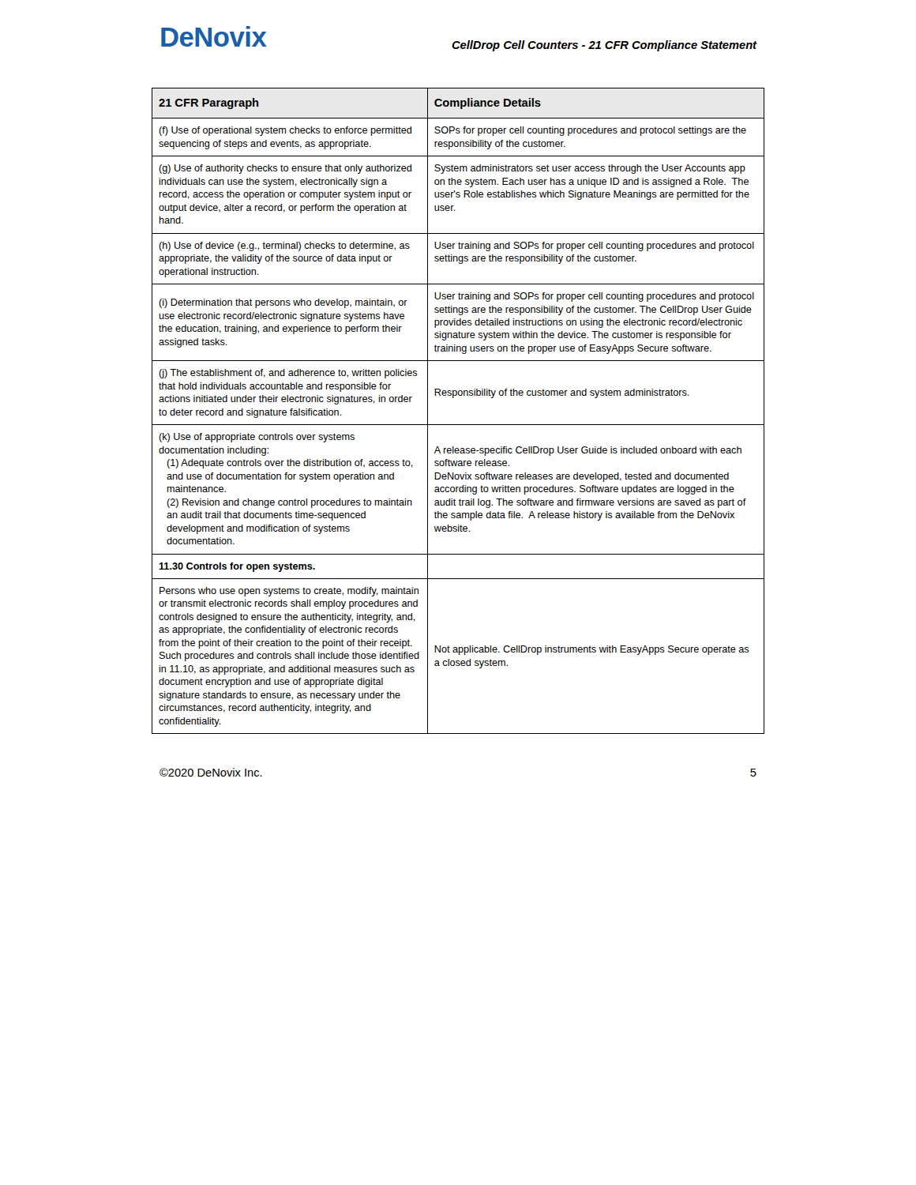De Novix
CellDrop Cell Counters - 21 CFR Compliance Statement
| 21 CFR Paragraph | Compliance Details |
| --- | --- |
| (f) Use of operational system checks to enforce permitted sequencing of steps and events, as appropriate. | SOPs for proper cell counting procedures and protocol settings are the responsibility of the customer. |
| (g) Use of authority checks to ensure that only authorized individuals can use the system, electronically sign a record, access the operation or computer system input or output device, alter a record, or perform the operation at hand. | System administrators set user access through the User Accounts app on the system. Each user has a unique ID and is assigned a Role. The user's Role establishes which Signature Meanings are permitted for the user. |
| (h) Use of device (e.g., terminal) checks to determine, as appropriate, the validity of the source of data input or operational instruction. | User training and SOPs for proper cell counting procedures and protocol settings are the responsibility of the customer. |
| (i) Determination that persons who develop, maintain, or use electronic record/electronic signature systems have the education, training, and experience to perform their assigned tasks. | User training and SOPs for proper cell counting procedures and protocol settings are the responsibility of the customer. The CellDrop User Guide provides detailed instructions on using the electronic record/electronic signature system within the device. The customer is responsible for training users on the proper use of EasyApps Secure software. |
| (j) The establishment of, and adherence to, written policies that hold individuals accountable and responsible for actions initiated under their electronic signatures, in order to deter record and signature falsification. | Responsibility of the customer and system administrators. |
| (k) Use of appropriate controls over systems documentation including: (1) Adequate controls over the distribution of, access to, and use of documentation for system operation and maintenance. (2) Revision and change control procedures to maintain an audit trail that documents time-sequenced development and modification of systems documentation. | A release-specific CellDrop User Guide is included onboard with each software release. DeNovix software releases are developed, tested and documented according to written procedures. Software updates are logged in the audit trail log. The software and firmware versions are saved as part of the sample data file. A release history is available from the DeNovix website. |
| 11.30 Controls for open systems. | |
| Persons who use open systems to create, modify, maintain or transmit electronic records shall employ procedures and controls designed to ensure the authenticity, integrity, and, as appropriate, the confidentiality of electronic records from the point of their creation to the point of their receipt. Such procedures and controls shall include those identified in 11.10, as appropriate, and additional measures such as document encryption and use of appropriate digital signature standards to ensure, as necessary under the circumstances, record authenticity, integrity, and confidentiality. | Not applicable. CellDrop instruments with EasyApps Secure operate as a closed system. |
©2020 DeNovix Inc.
5